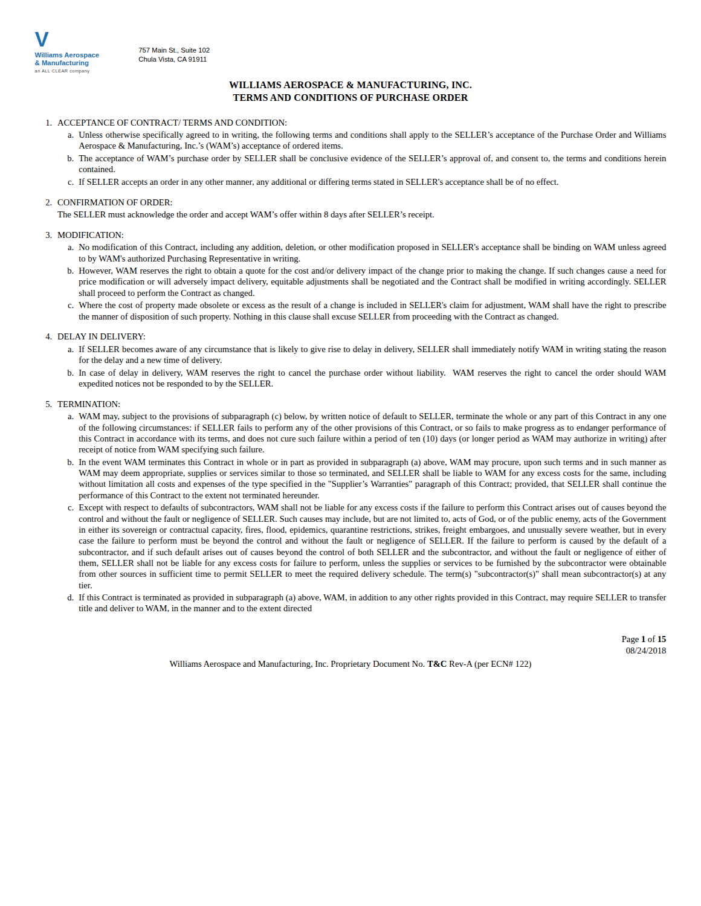V
Williams Aerospace
& Manufacturing
an ALL CLEAR company
757 Main St., Suite 102
Chula Vista, CA 91911
WILLIAMS AEROSPACE & MANUFACTURING, INC. TERMS AND CONDITIONS OF PURCHASE ORDER
ACCEPTANCE OF CONTRACT/ TERMS AND CONDITION:
Unless otherwise specifically agreed to in writing, the following terms and conditions shall apply to the SELLER’s acceptance of the Purchase Order and Williams Aerospace & Manufacturing, Inc.’s (WAM’s) acceptance of ordered items.
The acceptance of WAM’s purchase order by SELLER shall be conclusive evidence of the SELLER’s approval of, and consent to, the terms and conditions herein contained.
If SELLER accepts an order in any other manner, any additional or differing terms stated in SELLER's acceptance shall be of no effect.
CONFIRMATION OF ORDER:
The SELLER must acknowledge the order and accept WAM’s offer within 8 days after SELLER’s receipt.
MODIFICATION:
No modification of this Contract, including any addition, deletion, or other modification proposed in SELLER's acceptance shall be binding on WAM unless agreed to by WAM's authorized Purchasing Representative in writing.
However, WAM reserves the right to obtain a quote for the cost and/or delivery impact of the change prior to making the change. If such changes cause a need for price modification or will adversely impact delivery, equitable adjustments shall be negotiated and the Contract shall be modified in writing accordingly. SELLER shall proceed to perform the Contract as changed.
Where the cost of property made obsolete or excess as the result of a change is included in SELLER's claim for adjustment, WAM shall have the right to prescribe the manner of disposition of such property. Nothing in this clause shall excuse SELLER from proceeding with the Contract as changed.
DELAY IN DELIVERY:
If SELLER becomes aware of any circumstance that is likely to give rise to delay in delivery, SELLER shall immediately notify WAM in writing stating the reason for the delay and a new time of delivery.
In case of delay in delivery, WAM reserves the right to cancel the purchase order without liability. WAM reserves the right to cancel the order should WAM expedited notices not be responded to by the SELLER.
TERMINATION:
WAM may, subject to the provisions of subparagraph (c) below, by written notice of default to SELLER, terminate the whole or any part of this Contract in any one of the following circumstances: if SELLER fails to perform any of the other provisions of this Contract, or so fails to make progress as to endanger performance of this Contract in accordance with its terms, and does not cure such failure within a period of ten (10) days (or longer period as WAM may authorize in writing) after receipt of notice from WAM specifying such failure.
In the event WAM terminates this Contract in whole or in part as provided in subparagraph (a) above, WAM may procure, upon such terms and in such manner as WAM may deem appropriate, supplies or services similar to those so terminated, and SELLER shall be liable to WAM for any excess costs for the same, including without limitation all costs and expenses of the type specified in the "Supplier’s Warranties" paragraph of this Contract; provided, that SELLER shall continue the performance of this Contract to the extent not terminated hereunder.
Except with respect to defaults of subcontractors, WAM shall not be liable for any excess costs if the failure to perform this Contract arises out of causes beyond the control and without the fault or negligence of SELLER. Such causes may include, but are not limited to, acts of God, or of the public enemy, acts of the Government in either its sovereign or contractual capacity, fires, flood, epidemics, quarantine restrictions, strikes, freight embargoes, and unusually severe weather, but in every case the failure to perform must be beyond the control and without the fault or negligence of SELLER. If the failure to perform is caused by the default of a subcontractor, and if such default arises out of causes beyond the control of both SELLER and the subcontractor, and without the fault or negligence of either of them, SELLER shall not be liable for any excess costs for failure to perform, unless the supplies or services to be furnished by the subcontractor were obtainable from other sources in sufficient time to permit SELLER to meet the required delivery schedule. The term(s) "subcontractor(s)" shall mean subcontractor(s) at any tier.
If this Contract is terminated as provided in subparagraph (a) above, WAM, in addition to any other rights provided in this Contract, may require SELLER to transfer title and deliver to WAM, in the manner and to the extent directed
Page 1 of 15
08/24/2018
Williams Aerospace and Manufacturing, Inc. Proprietary Document No. T&C Rev-A (per ECN# 122)